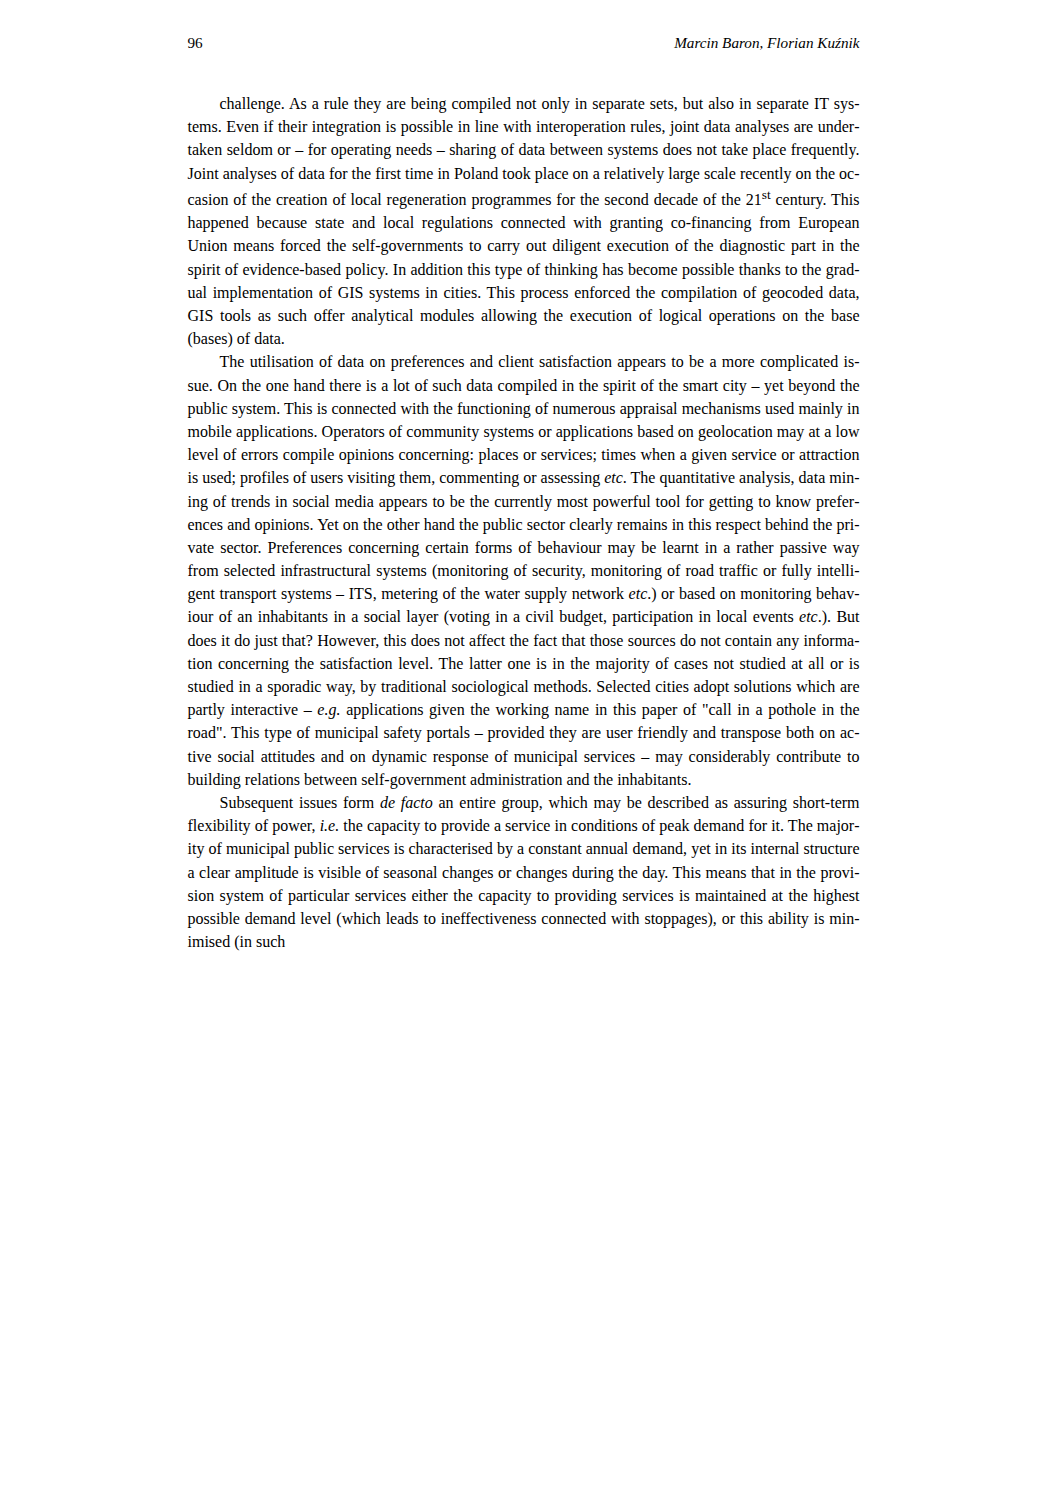96 Marcin Baron, Florian Kuźnik
challenge. As a rule they are being compiled not only in separate sets, but also in separate IT systems. Even if their integration is possible in line with interoperation rules, joint data analyses are undertaken seldom or – for operating needs – sharing of data between systems does not take place frequently. Joint analyses of data for the first time in Poland took place on a relatively large scale recently on the occasion of the creation of local regeneration programmes for the second decade of the 21st century. This happened because state and local regulations connected with granting co-financing from European Union means forced the self-governments to carry out diligent execution of the diagnostic part in the spirit of evidence-based policy. In addition this type of thinking has become possible thanks to the gradual implementation of GIS systems in cities. This process enforced the compilation of geocoded data, GIS tools as such offer analytical modules allowing the execution of logical operations on the base (bases) of data.
The utilisation of data on preferences and client satisfaction appears to be a more complicated issue. On the one hand there is a lot of such data compiled in the spirit of the smart city – yet beyond the public system. This is connected with the functioning of numerous appraisal mechanisms used mainly in mobile applications. Operators of community systems or applications based on geolocation may at a low level of errors compile opinions concerning: places or services; times when a given service or attraction is used; profiles of users visiting them, commenting or assessing etc. The quantitative analysis, data mining of trends in social media appears to be the currently most powerful tool for getting to know preferences and opinions. Yet on the other hand the public sector clearly remains in this respect behind the private sector. Preferences concerning certain forms of behaviour may be learnt in a rather passive way from selected infrastructural systems (monitoring of security, monitoring of road traffic or fully intelligent transport systems – ITS, metering of the water supply network etc.) or based on monitoring behaviour of an inhabitants in a social layer (voting in a civil budget, participation in local events etc.). But does it do just that? However, this does not affect the fact that those sources do not contain any information concerning the satisfaction level. The latter one is in the majority of cases not studied at all or is studied in a sporadic way, by traditional sociological methods. Selected cities adopt solutions which are partly interactive – e.g. applications given the working name in this paper of "call in a pothole in the road". This type of municipal safety portals – provided they are user friendly and transpose both on active social attitudes and on dynamic response of municipal services – may considerably contribute to building relations between self-government administration and the inhabitants.
Subsequent issues form de facto an entire group, which may be described as assuring short-term flexibility of power, i.e. the capacity to provide a service in conditions of peak demand for it. The majority of municipal public services is characterised by a constant annual demand, yet in its internal structure a clear amplitude is visible of seasonal changes or changes during the day. This means that in the provision system of particular services either the capacity to providing services is maintained at the highest possible demand level (which leads to ineffectiveness connected with stoppages), or this ability is minimised (in such